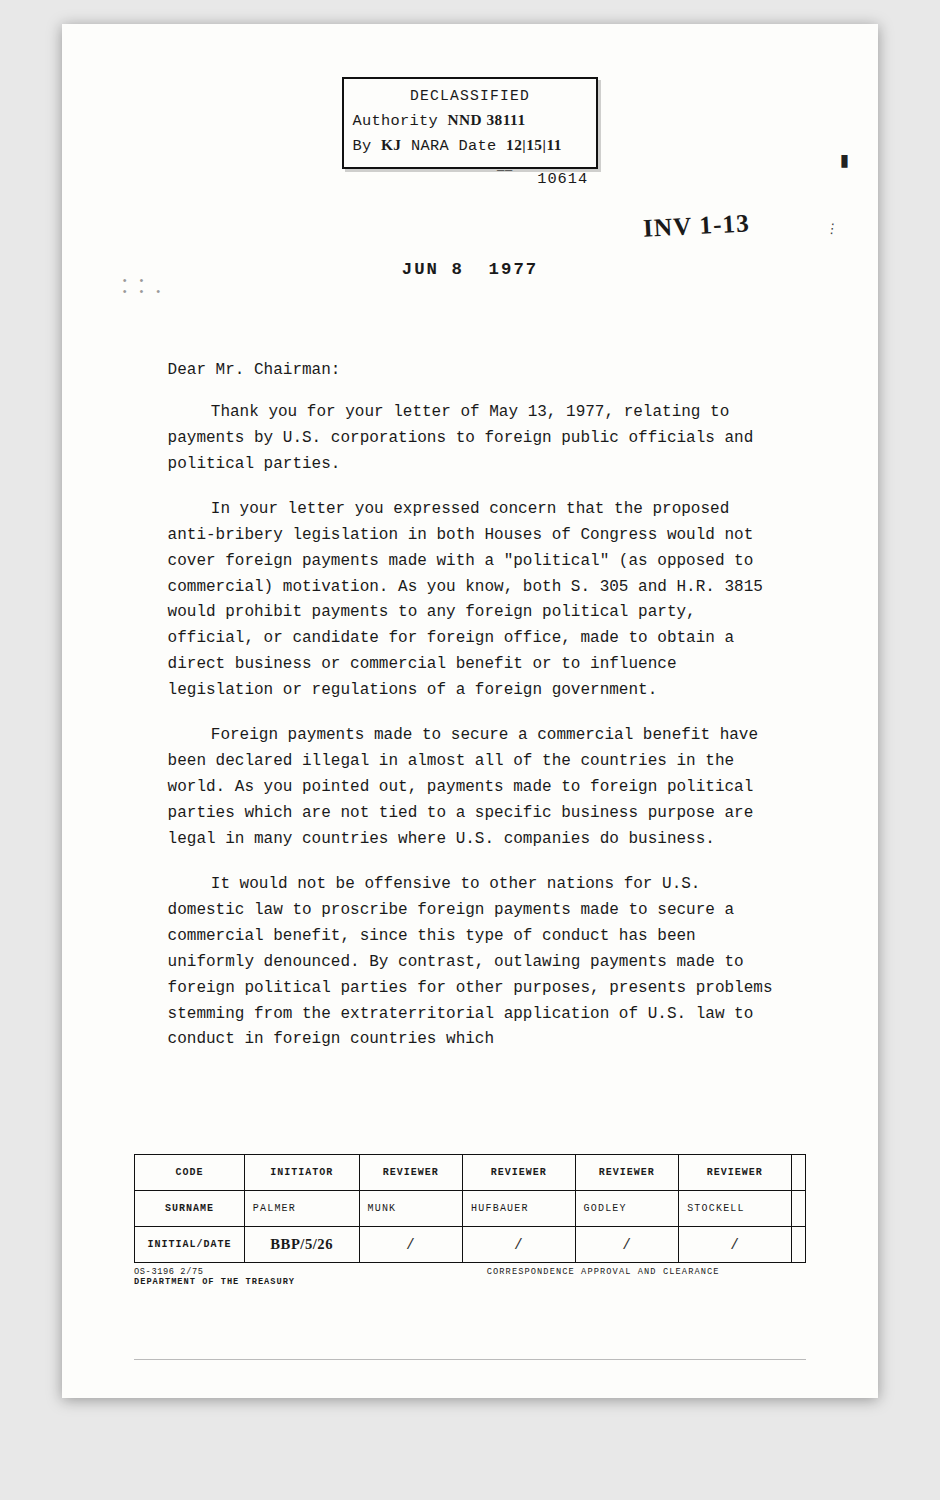DECLASSIFIED
Authority NND 38111
By KJ NARA Date 12|15|11
▮
⋮
——10614
INV 1-13
• •
• • •
JUN 8 1977
Dear Mr. Chairman:
Thank you for your letter of May 13, 1977, relating to payments by U.S. corporations to foreign public officials and political parties.
In your letter you expressed concern that the proposed anti-bribery legislation in both Houses of Congress would not cover foreign payments made with a "political" (as opposed to commercial) motivation. As you know, both S. 305 and H.R. 3815 would prohibit payments to any foreign political party, official, or candidate for foreign office, made to obtain a direct business or commercial benefit or to influence legislation or regulations of a foreign government.
Foreign payments made to secure a commercial benefit have been declared illegal in almost all of the countries in the world. As you pointed out, payments made to foreign political parties which are not tied to a specific business purpose are legal in many countries where U.S. companies do business.
It would not be offensive to other nations for U.S. domestic law to proscribe foreign payments made to secure a commercial benefit, since this type of conduct has been uniformly denounced. By contrast, outlawing payments made to foreign political parties for other purposes, presents problems stemming from the extraterritorial application of U.S. law to conduct in foreign countries which
| CODE | INITIATOR | REVIEWER | REVIEWER | REVIEWER | REVIEWER | |
| --- | --- | --- | --- | --- | --- | --- |
| SURNAME | PALMER | MUNK | HUFBAUER | GODLEY | STOCKELL | |
| INITIAL/DATE | BBP/5/26 | | | | | |
OS-3196 2/75 DEPARTMENT OF THE TREASURY
CORRESPONDENCE APPROVAL AND CLEARANCE